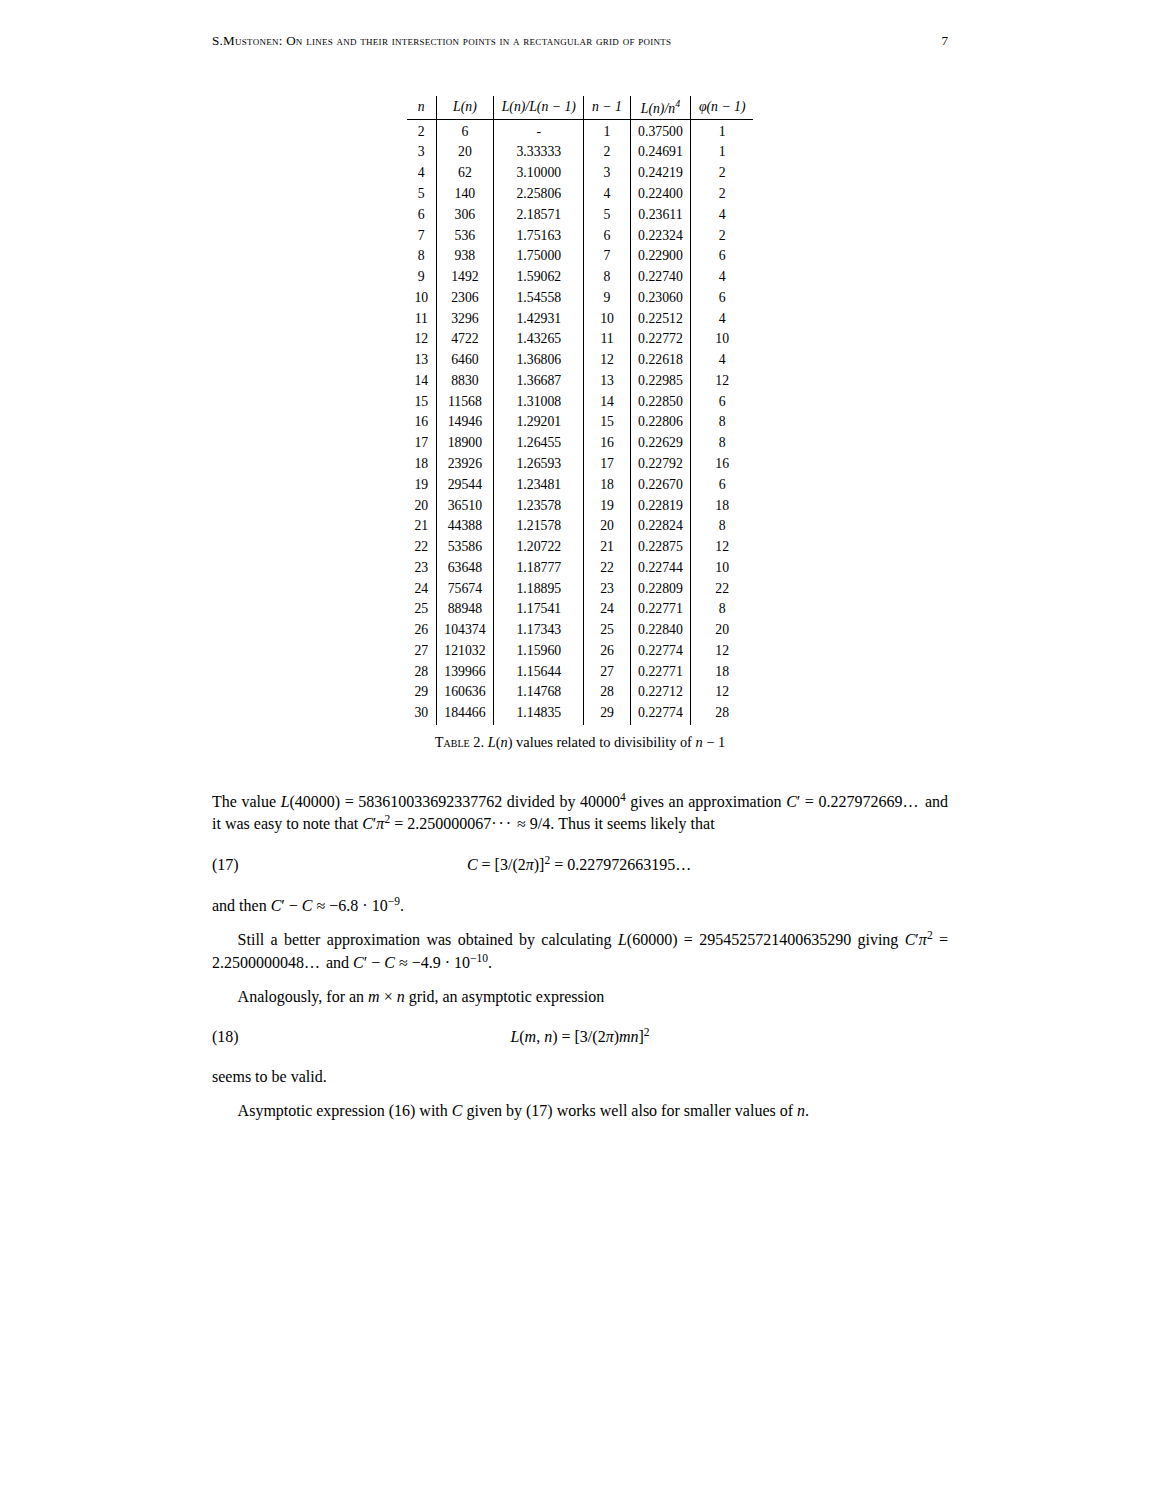S.Mustonen: On lines and their intersection points in a rectangular grid of points 7
| n | L ( n ) | L ( n )/ L ( n − 1) | n − 1 | L ( n )/ n 4 | φ ( n − 1) |
| --- | --- | --- | --- | --- | --- |
| 2 | 6 | - | 1 | 0.37500 | 1 |
| 3 | 20 | 3.33333 | 2 | 0.24691 | 1 |
| 4 | 62 | 3.10000 | 3 | 0.24219 | 2 |
| 5 | 140 | 2.25806 | 4 | 0.22400 | 2 |
| 6 | 306 | 2.18571 | 5 | 0.23611 | 4 |
| 7 | 536 | 1.75163 | 6 | 0.22324 | 2 |
| 8 | 938 | 1.75000 | 7 | 0.22900 | 6 |
| 9 | 1492 | 1.59062 | 8 | 0.22740 | 4 |
| 10 | 2306 | 1.54558 | 9 | 0.23060 | 6 |
| 11 | 3296 | 1.42931 | 10 | 0.22512 | 4 |
| 12 | 4722 | 1.43265 | 11 | 0.22772 | 10 |
| 13 | 6460 | 1.36806 | 12 | 0.22618 | 4 |
| 14 | 8830 | 1.36687 | 13 | 0.22985 | 12 |
| 15 | 11568 | 1.31008 | 14 | 0.22850 | 6 |
| 16 | 14946 | 1.29201 | 15 | 0.22806 | 8 |
| 17 | 18900 | 1.26455 | 16 | 0.22629 | 8 |
| 18 | 23926 | 1.26593 | 17 | 0.22792 | 16 |
| 19 | 29544 | 1.23481 | 18 | 0.22670 | 6 |
| 20 | 36510 | 1.23578 | 19 | 0.22819 | 18 |
| 21 | 44388 | 1.21578 | 20 | 0.22824 | 8 |
| 22 | 53586 | 1.20722 | 21 | 0.22875 | 12 |
| 23 | 63648 | 1.18777 | 22 | 0.22744 | 10 |
| 24 | 75674 | 1.18895 | 23 | 0.22809 | 22 |
| 25 | 88948 | 1.17541 | 24 | 0.22771 | 8 |
| 26 | 104374 | 1.17343 | 25 | 0.22840 | 20 |
| 27 | 121032 | 1.15960 | 26 | 0.22774 | 12 |
| 28 | 139966 | 1.15644 | 27 | 0.22771 | 18 |
| 29 | 160636 | 1.14768 | 28 | 0.22712 | 12 |
| 30 | 184466 | 1.14835 | 29 | 0.22774 | 28 |
Table 2. L(n) values related to divisibility of n − 1
The value L(40000) = 583610033692337762 divided by 400004 gives an approximation C′ = 0.227972669… and it was easy to note that C′π2 = 2.250000067··· ≈ 9/4. Thus it seems likely that
(17) C = [3/(2π)]2 = 0.227972663195…
and then C′ − C ≈ −6.8 · 10−9.
Still a better approximation was obtained by calculating L(60000) = 2954525721400635290 giving C′π2 = 2.2500000048… and C′ − C ≈ −4.9 · 10−10.
Analogously, for an m × n grid, an asymptotic expression
(18) L(m, n) = [3/(2π)mn]2
seems to be valid.
Asymptotic expression (16) with C given by (17) works well also for smaller values of n.